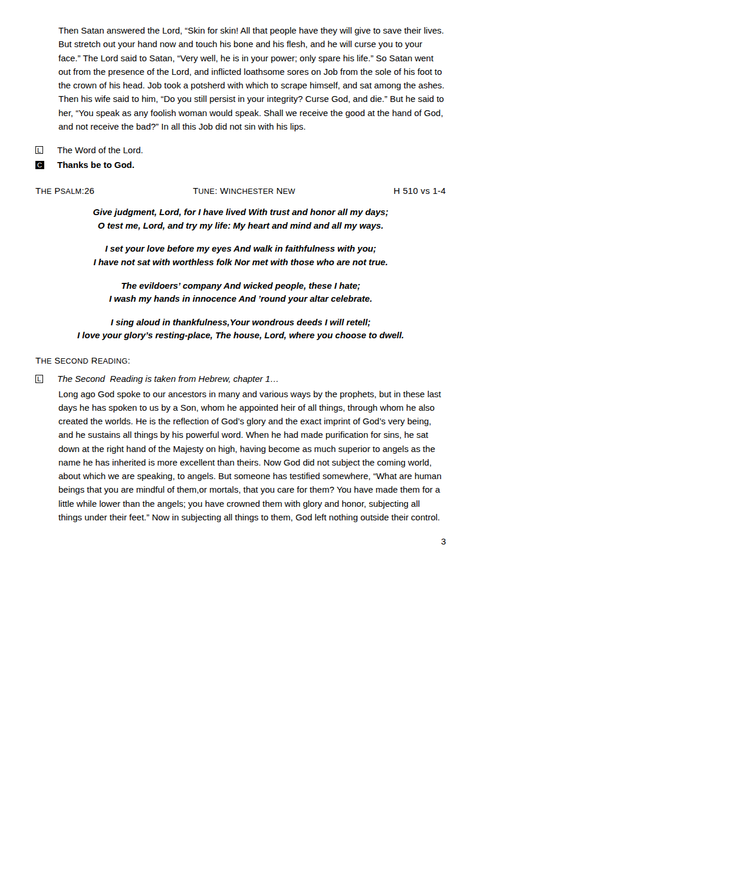Then Satan answered the Lord, “Skin for skin! All that people have they will give to save their lives. But stretch out your hand now and touch his bone and his flesh, and he will curse you to your face.” The Lord said to Satan, “Very well, he is in your power; only spare his life.” So Satan went out from the presence of the Lord, and inflicted loathsome sores on Job from the sole of his foot to the crown of his head. Job took a potsherd with which to scrape himself, and sat among the ashes. Then his wife said to him, “Do you still persist in your integrity? Curse God, and die.” But he said to her, “You speak as any foolish woman would speak. Shall we receive the good at the hand of God, and not receive the bad?” In all this Job did not sin with his lips.
LThe Word of the Lord.
CThanks be to God.
THE PSALM:26 TUNE: WINCHESTER NEW H 510 vs 1-4
Give judgment, Lord, for I have lived With trust and honor all my days;
O test me, Lord, and try my life: My heart and mind and all my ways.
I set your love before my eyes And walk in faithfulness with you;
I have not sat with worthless folk Nor met with those who are not true.
The evildoers’ company And wicked people, these I hate;
I wash my hands in innocence And ’round your altar celebrate.
I sing aloud in thankfulness,Your wondrous deeds I will retell;
I love your glory’s resting-place, The house, Lord, where you choose to dwell.
THE SECOND READING:
LThe Second Reading is taken from Hebrew, chapter 1…
Long ago God spoke to our ancestors in many and various ways by the prophets, but in these last days he has spoken to us by a Son, whom he appointed heir of all things, through whom he also created the worlds. He is the reflection of God’s glory and the exact imprint of God’s very being, and he sustains all things by his powerful word. When he had made purification for sins, he sat down at the right hand of the Majesty on high, having become as much superior to angels as the name he has inherited is more excellent than theirs. Now God did not subject the coming world, about which we are speaking, to angels. But someone has testified somewhere, “What are human beings that you are mindful of them,or mortals, that you care for them? You have made them for a little while lower than the angels; you have crowned them with glory and honor, subjecting all things under their feet.” Now in subjecting all things to them, God left nothing outside their control.
3